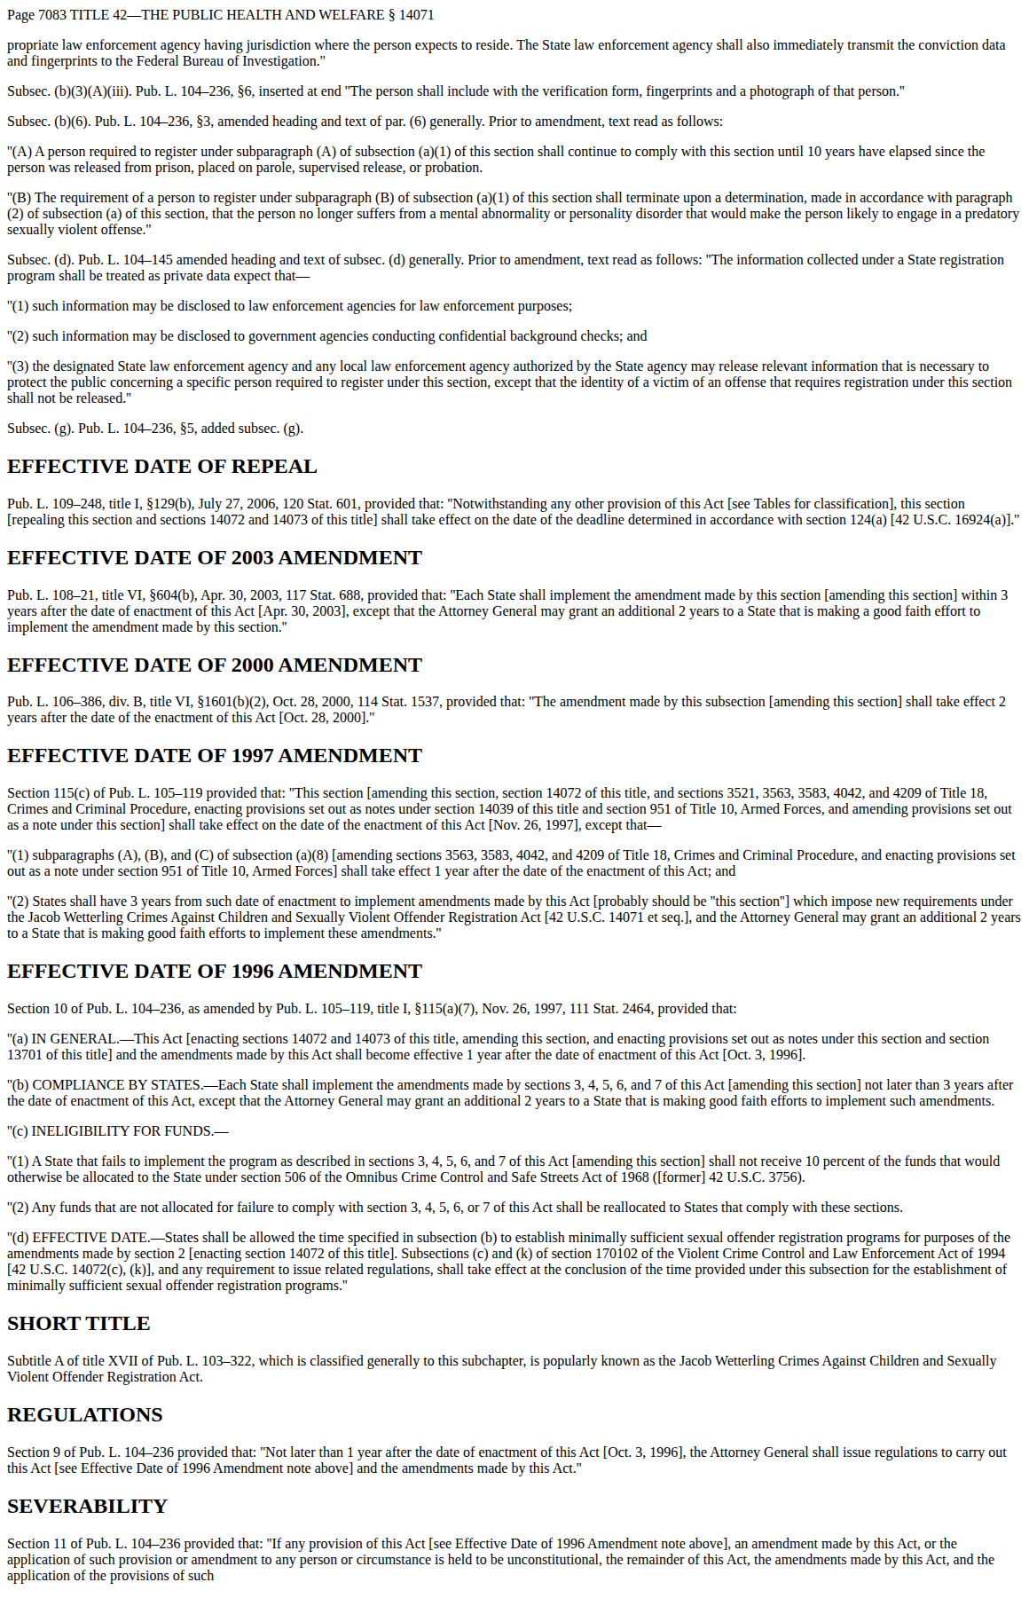Page 7083 TITLE 42—THE PUBLIC HEALTH AND WELFARE § 14071
propriate law enforcement agency having jurisdiction where the person expects to reside. The State law enforcement agency shall also immediately transmit the conviction data and fingerprints to the Federal Bureau of Investigation.''
Subsec. (b)(3)(A)(iii). Pub. L. 104–236, §6, inserted at end ''The person shall include with the verification form, fingerprints and a photograph of that person.''
Subsec. (b)(6). Pub. L. 104–236, §3, amended heading and text of par. (6) generally. Prior to amendment, text read as follows:
''(A) A person required to register under subparagraph (A) of subsection (a)(1) of this section shall continue to comply with this section until 10 years have elapsed since the person was released from prison, placed on parole, supervised release, or probation.
''(B) The requirement of a person to register under subparagraph (B) of subsection (a)(1) of this section shall terminate upon a determination, made in accordance with paragraph (2) of subsection (a) of this section, that the person no longer suffers from a mental abnormality or personality disorder that would make the person likely to engage in a predatory sexually violent offense.''
Subsec. (d). Pub. L. 104–145 amended heading and text of subsec. (d) generally. Prior to amendment, text read as follows: ''The information collected under a State registration program shall be treated as private data expect that—
''(1) such information may be disclosed to law enforcement agencies for law enforcement purposes;
''(2) such information may be disclosed to government agencies conducting confidential background checks; and
''(3) the designated State law enforcement agency and any local law enforcement agency authorized by the State agency may release relevant information that is necessary to protect the public concerning a specific person required to register under this section, except that the identity of a victim of an offense that requires registration under this section shall not be released.''
Subsec. (g). Pub. L. 104–236, §5, added subsec. (g).
EFFECTIVE DATE OF REPEAL
Pub. L. 109–248, title I, §129(b), July 27, 2006, 120 Stat. 601, provided that: ''Notwithstanding any other provision of this Act [see Tables for classification], this section [repealing this section and sections 14072 and 14073 of this title] shall take effect on the date of the deadline determined in accordance with section 124(a) [42 U.S.C. 16924(a)].''
EFFECTIVE DATE OF 2003 AMENDMENT
Pub. L. 108–21, title VI, §604(b), Apr. 30, 2003, 117 Stat. 688, provided that: ''Each State shall implement the amendment made by this section [amending this section] within 3 years after the date of enactment of this Act [Apr. 30, 2003], except that the Attorney General may grant an additional 2 years to a State that is making a good faith effort to implement the amendment made by this section.''
EFFECTIVE DATE OF 2000 AMENDMENT
Pub. L. 106–386, div. B, title VI, §1601(b)(2), Oct. 28, 2000, 114 Stat. 1537, provided that: ''The amendment made by this subsection [amending this section] shall take effect 2 years after the date of the enactment of this Act [Oct. 28, 2000].''
EFFECTIVE DATE OF 1997 AMENDMENT
Section 115(c) of Pub. L. 105–119 provided that: ''This section [amending this section, section 14072 of this title, and sections 3521, 3563, 3583, 4042, and 4209 of Title 18, Crimes and Criminal Procedure, enacting provisions set out as notes under section 14039 of this title and section 951 of Title 10, Armed Forces, and amending provisions set out as a note under this section] shall take effect on the date of the enactment of this Act [Nov. 26, 1997], except that—
''(1) subparagraphs (A), (B), and (C) of subsection (a)(8) [amending sections 3563, 3583, 4042, and 4209 of Title 18, Crimes and Criminal Procedure, and enacting provisions set out as a note under section 951 of Title 10, Armed Forces] shall take effect 1 year after the date of the enactment of this Act; and
''(2) States shall have 3 years from such date of enactment to implement amendments made by this Act [probably should be ''this section''] which impose new requirements under the Jacob Wetterling Crimes Against Children and Sexually Violent Offender Registration Act [42 U.S.C. 14071 et seq.], and the Attorney General may grant an additional 2 years to a State that is making good faith efforts to implement these amendments.''
EFFECTIVE DATE OF 1996 AMENDMENT
Section 10 of Pub. L. 104–236, as amended by Pub. L. 105–119, title I, §115(a)(7), Nov. 26, 1997, 111 Stat. 2464, provided that:
''(a) IN GENERAL.—This Act [enacting sections 14072 and 14073 of this title, amending this section, and enacting provisions set out as notes under this section and section 13701 of this title] and the amendments made by this Act shall become effective 1 year after the date of enactment of this Act [Oct. 3, 1996].
''(b) COMPLIANCE BY STATES.—Each State shall implement the amendments made by sections 3, 4, 5, 6, and 7 of this Act [amending this section] not later than 3 years after the date of enactment of this Act, except that the Attorney General may grant an additional 2 years to a State that is making good faith efforts to implement such amendments.
''(c) INELIGIBILITY FOR FUNDS.—
''(1) A State that fails to implement the program as described in sections 3, 4, 5, 6, and 7 of this Act [amending this section] shall not receive 10 percent of the funds that would otherwise be allocated to the State under section 506 of the Omnibus Crime Control and Safe Streets Act of 1968 ([former] 42 U.S.C. 3756).
''(2) Any funds that are not allocated for failure to comply with section 3, 4, 5, 6, or 7 of this Act shall be reallocated to States that comply with these sections.
''(d) EFFECTIVE DATE.—States shall be allowed the time specified in subsection (b) to establish minimally sufficient sexual offender registration programs for purposes of the amendments made by section 2 [enacting section 14072 of this title]. Subsections (c) and (k) of section 170102 of the Violent Crime Control and Law Enforcement Act of 1994 [42 U.S.C. 14072(c), (k)], and any requirement to issue related regulations, shall take effect at the conclusion of the time provided under this subsection for the establishment of minimally sufficient sexual offender registration programs.''
SHORT TITLE
Subtitle A of title XVII of Pub. L. 103–322, which is classified generally to this subchapter, is popularly known as the Jacob Wetterling Crimes Against Children and Sexually Violent Offender Registration Act.
REGULATIONS
Section 9 of Pub. L. 104–236 provided that: ''Not later than 1 year after the date of enactment of this Act [Oct. 3, 1996], the Attorney General shall issue regulations to carry out this Act [see Effective Date of 1996 Amendment note above] and the amendments made by this Act.''
SEVERABILITY
Section 11 of Pub. L. 104–236 provided that: ''If any provision of this Act [see Effective Date of 1996 Amendment note above], an amendment made by this Act, or the application of such provision or amendment to any person or circumstance is held to be unconstitutional, the remainder of this Act, the amendments made by this Act, and the application of the provisions of such